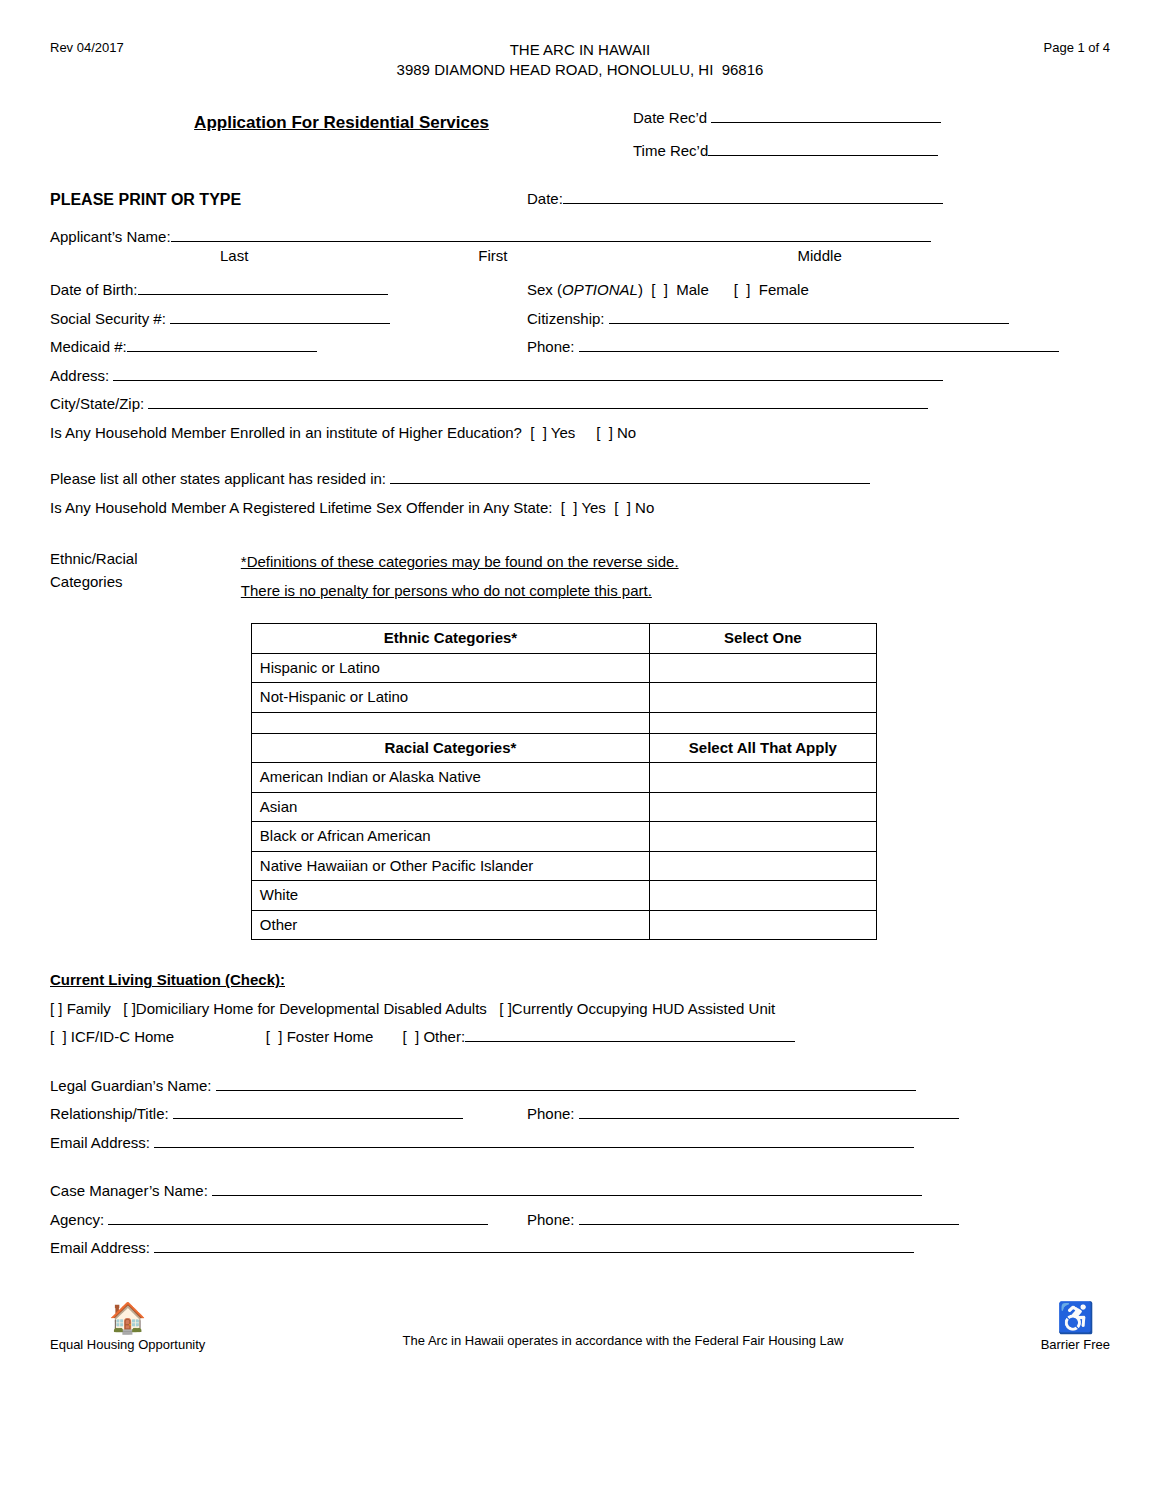Rev 04/2017
THE ARC IN HAWAII
3989 DIAMOND HEAD ROAD, HONOLULU, HI 96816
Page 1 of 4
Application For Residential Services
Date Rec’d
Time Rec’d
PLEASE PRINT OR TYPE
Date:
Applicant’s Name:
Last First Middle
Date of Birth:
Sex (OPTIONAL) [ ] Male [ ] Female
Social Security #:
Citizenship:
Medicaid #:
Phone:
Address:
City/State/Zip:
Is Any Household Member Enrolled in an institute of Higher Education? [ ] Yes [ ] No
Please list all other states applicant has resided in:
Is Any Household Member A Registered Lifetime Sex Offender in Any State: [ ] Yes [ ] No
Ethnic/Racial
Categories
*Definitions of these categories may be found on the reverse side. There is no penalty for persons who do not complete this part.
| Ethnic Categories* | Select One |
| --- | --- |
| Hispanic or Latino | |
| Not-Hispanic or Latino | |
| Racial Categories* | Select All That Apply |
| American Indian or Alaska Native | |
| Asian | |
| Black or African American | |
| Native Hawaiian or Other Pacific Islander | |
| White | |
| Other | |
Current Living Situation (Check):
[ ] Family [ ]Domiciliary Home for Developmental Disabled Adults [ ]Currently Occupying HUD Assisted Unit
[ ] ICF/ID-C Home [ ] Foster Home [ ] Other:
Legal Guardian’s Name:
Relationship/Title:
Phone:
Email Address:
Case Manager’s Name:
Agency:
Phone:
Email Address:
🏠 Equal Housing Opportunity
The Arc in Hawaii operates in accordance with the Federal Fair Housing Law
♿ Barrier Free